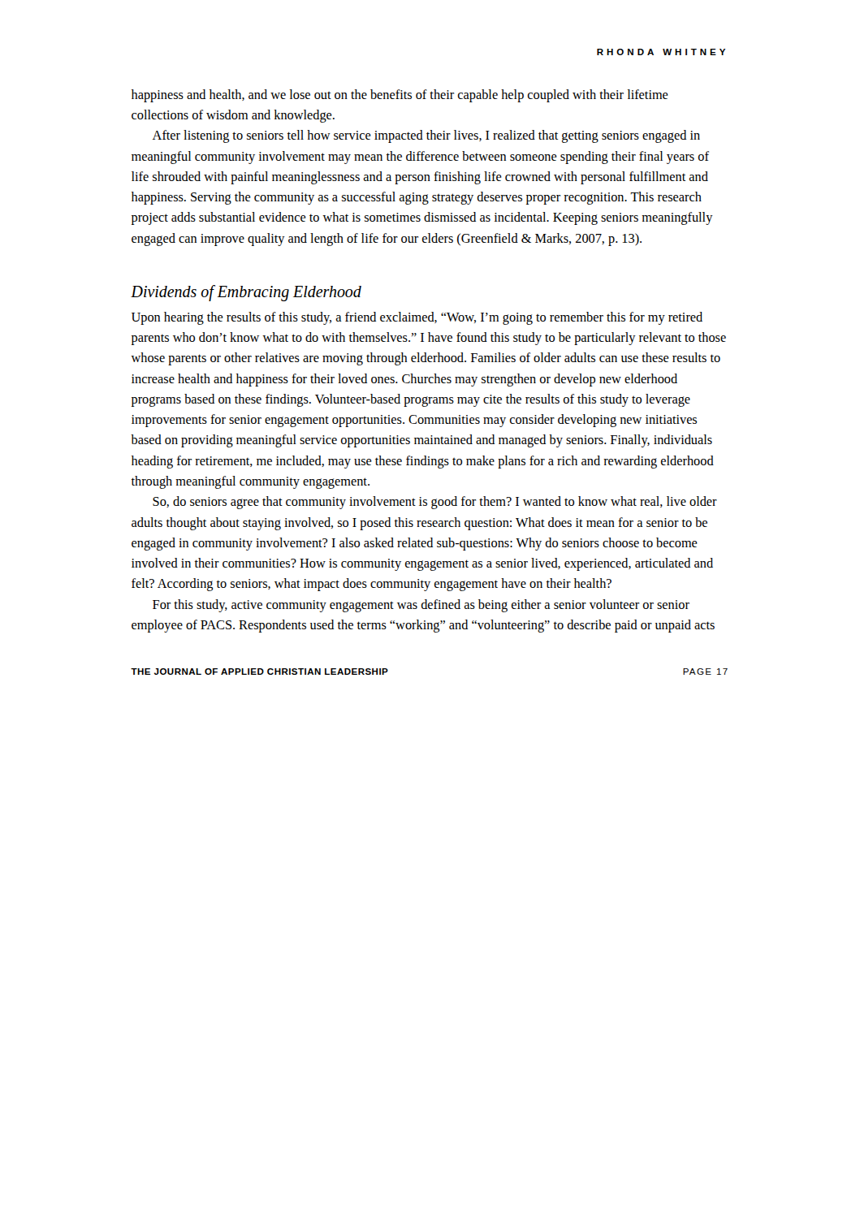Rhonda Whitney
happiness and health, and we lose out on the benefits of their capable help coupled with their lifetime collections of wisdom and knowledge.
After listening to seniors tell how service impacted their lives, I realized that getting seniors engaged in meaningful community involvement may mean the difference between someone spending their final years of life shrouded with painful meaninglessness and a person finishing life crowned with personal fulfillment and happiness. Serving the community as a successful aging strategy deserves proper recognition. This research project adds substantial evidence to what is sometimes dismissed as incidental. Keeping seniors meaningfully engaged can improve quality and length of life for our elders (Greenfield & Marks, 2007, p. 13).
Dividends of Embracing Elderhood
Upon hearing the results of this study, a friend exclaimed, “Wow, I’m going to remember this for my retired parents who don’t know what to do with themselves.” I have found this study to be particularly relevant to those whose parents or other relatives are moving through elderhood. Families of older adults can use these results to increase health and happiness for their loved ones. Churches may strengthen or develop new elderhood programs based on these findings. Volunteer-based programs may cite the results of this study to leverage improvements for senior engagement opportunities. Communities may consider developing new initiatives based on providing meaningful service opportunities maintained and managed by seniors. Finally, individuals heading for retirement, me included, may use these findings to make plans for a rich and rewarding elderhood through meaningful community engagement.
So, do seniors agree that community involvement is good for them? I wanted to know what real, live older adults thought about staying involved, so I posed this research question: What does it mean for a senior to be engaged in community involvement? I also asked related sub-questions: Why do seniors choose to become involved in their communities? How is community engagement as a senior lived, experienced, articulated and felt? According to seniors, what impact does community engagement have on their health?
For this study, active community engagement was defined as being either a senior volunteer or senior employee of PACS. Respondents used the terms “working” and “volunteering” to describe paid or unpaid acts
The Journal of Applied Christian Leadership PAGE 17